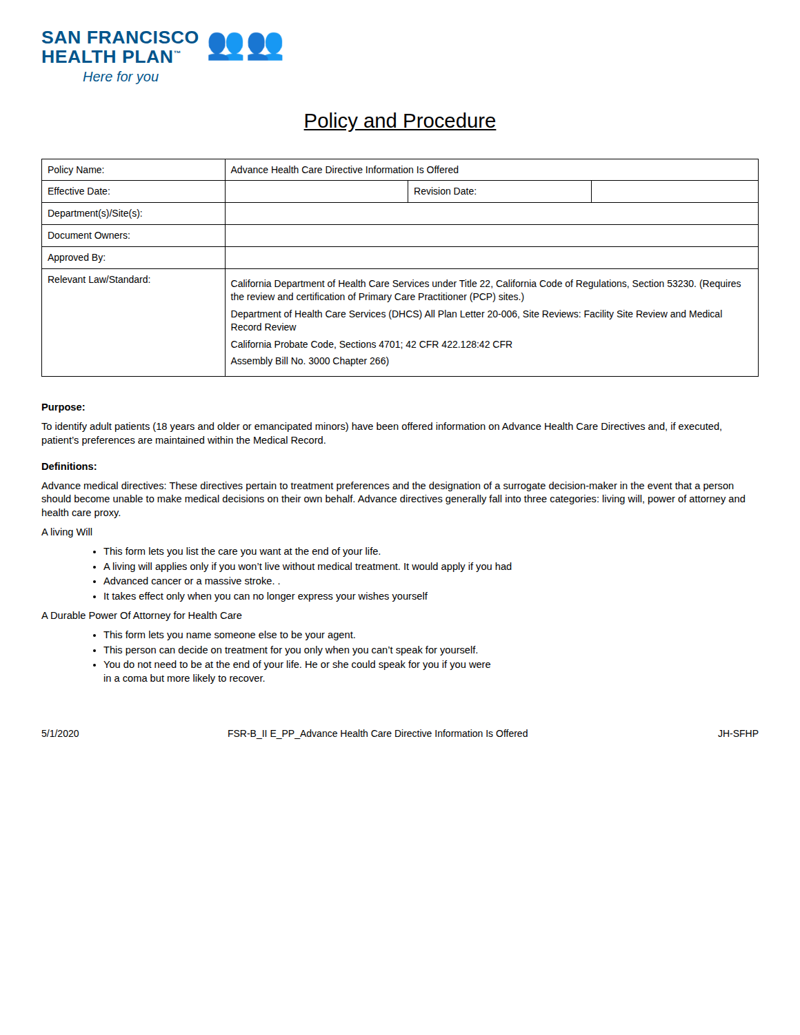SAN FRANCISCO
HEALTH PLAN™
👥👥
Here for you
Policy and Procedure
| Policy Name: | Advance Health Care Directive Information Is Offered |
| Effective Date: | | Revision Date: | |
| Department(s)/Site(s): | |
| Document Owners: | |
| Approved By: | |
| Relevant Law/Standard: | California Department of Health Care Services under Title 22, California Code of Regulations, Section 53230. (Requires the review and certification of Primary Care Practitioner (PCP) sites.) Department of Health Care Services (DHCS) All Plan Letter 20-006, Site Reviews: Facility Site Review and Medical Record Review California Probate Code, Sections 4701; 42 CFR 422.128:42 CFR Assembly Bill No. 3000 Chapter 266) |
Purpose:
To identify adult patients (18 years and older or emancipated minors) have been offered information on Advance Health Care Directives and, if executed, patient’s preferences are maintained within the Medical Record.
Definitions:
Advance medical directives: These directives pertain to treatment preferences and the designation of a surrogate decision-maker in the event that a person should become unable to make medical decisions on their own behalf. Advance directives generally fall into three categories: living will, power of attorney and health care proxy.
A living Will
This form lets you list the care you want at the end of your life.
A living will applies only if you won’t live without medical treatment. It would apply if you had
Advanced cancer or a massive stroke. .
It takes effect only when you can no longer express your wishes yourself
A Durable Power Of Attorney for Health Care
This form lets you name someone else to be your agent.
This person can decide on treatment for you only when you can’t speak for yourself.
You do not need to be at the end of your life. He or she could speak for you if you were
in a coma but more likely to recover.
5/1/2020
FSR-B_II E_PP_Advance Health Care Directive Information Is Offered
JH-SFHP